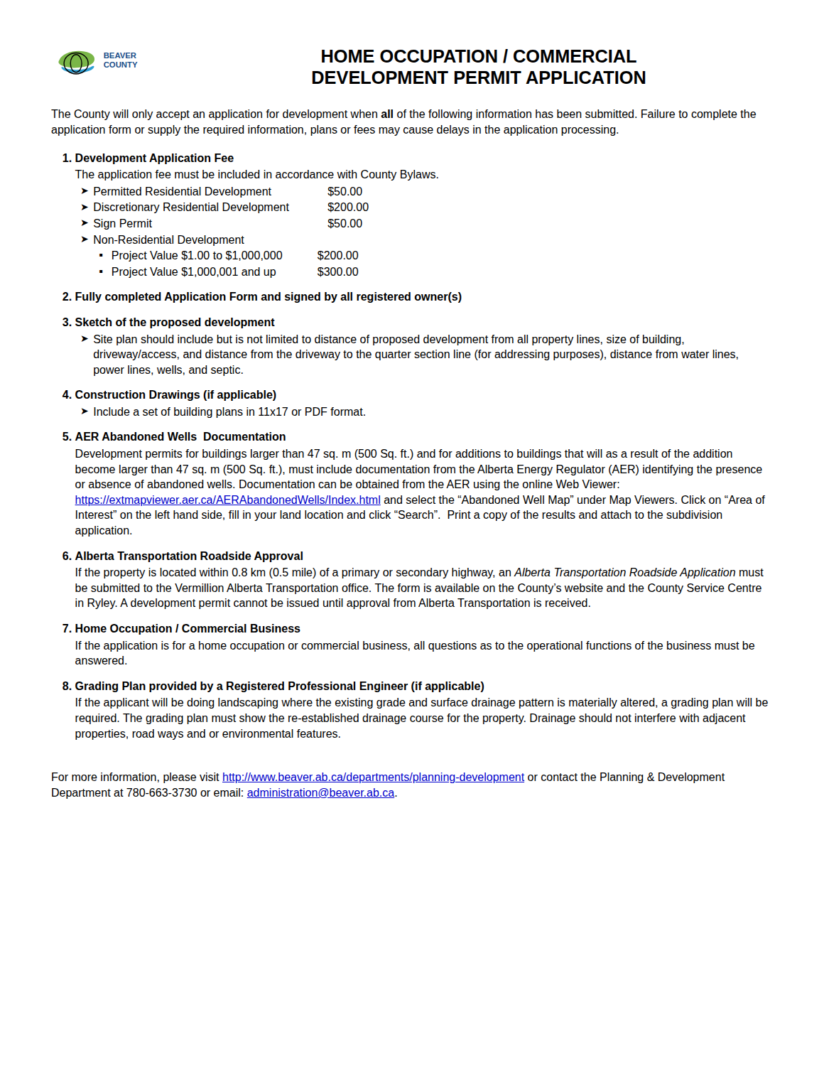BEAVER COUNTY
HOME OCCUPATION / COMMERCIAL
DEVELOPMENT PERMIT APPLICATION
The County will only accept an application for development when all of the following information has been submitted. Failure to complete the application form or supply the required information, plans or fees may cause delays in the application processing.
Development Application Fee
The application fee must be included in accordance with County Bylaws.
Permitted Residential Development$50.00
Discretionary Residential Development$200.00
Sign Permit$50.00
Non-Residential Development
Project Value $1.00 to $1,000,000$200.00
Project Value $1,000,001 and up$300.00
Fully completed Application Form and signed by all registered owner(s)
Sketch of the proposed development
Site plan should include but is not limited to distance of proposed development from all property lines, size of building, driveway/access, and distance from the driveway to the quarter section line (for addressing purposes), distance from water lines, power lines, wells, and septic.
Construction Drawings (if applicable)
Include a set of building plans in 11x17 or PDF format.
AER Abandoned Wells Documentation
Development permits for buildings larger than 47 sq. m (500 Sq. ft.) and for additions to buildings that will as a result of the addition become larger than 47 sq. m (500 Sq. ft.), must include documentation from the Alberta Energy Regulator (AER) identifying the presence or absence of abandoned wells. Documentation can be obtained from the AER using the online Web Viewer: https://extmapviewer.aer.ca/AERAbandonedWells/Index.html and select the “Abandoned Well Map” under Map Viewers. Click on “Area of Interest” on the left hand side, fill in your land location and click “Search”. Print a copy of the results and attach to the subdivision application.
Alberta Transportation Roadside Approval
If the property is located within 0.8 km (0.5 mile) of a primary or secondary highway, an Alberta Transportation Roadside Application must be submitted to the Vermillion Alberta Transportation office. The form is available on the County’s website and the County Service Centre in Ryley. A development permit cannot be issued until approval from Alberta Transportation is received.
Home Occupation / Commercial Business
If the application is for a home occupation or commercial business, all questions as to the operational functions of the business must be answered.
Grading Plan provided by a Registered Professional Engineer (if applicable)
If the applicant will be doing landscaping where the existing grade and surface drainage pattern is materially altered, a grading plan will be required. The grading plan must show the re-established drainage course for the property. Drainage should not interfere with adjacent properties, road ways and or environmental features.
For more information, please visit http://www.beaver.ab.ca/departments/planning-development or contact the Planning & Development Department at 780-663-3730 or email: administration@beaver.ab.ca.